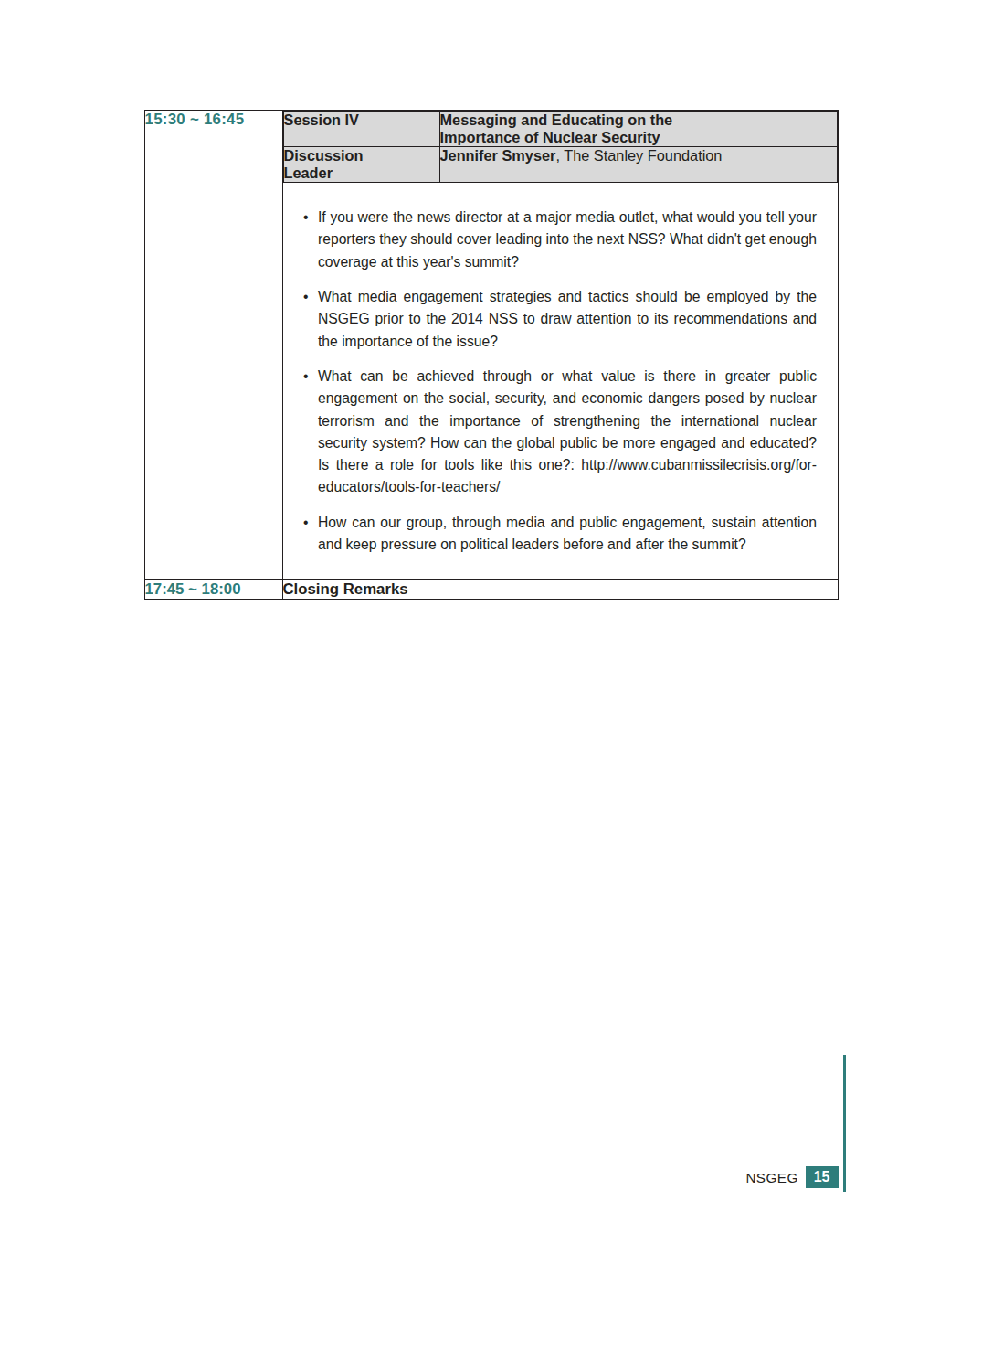| 15:30 ~ 16:45 | / Session IV / Messaging and Educating on the Importance of Nuclear Security / / Discussion Leader / Jennifer Smyser , The Stanley Foundation / / If you were the news director at a major media outlet, what would you tell your reporters they should cover leading into the next NSS? What didn't get enough coverage at this year's summit? What media engagement strategies and tactics should be employed by the NSGEG prior to the 2014 NSS to draw attention to its recommendations and the importance of the issue? What can be achieved through or what value is there in greater public engagement on the social, security, and economic dangers posed by nuclear terrorism and the importance of strengthening the international nuclear security system? How can the global public be more engaged and educated? Is there a role for tools like this one?: http://www.cubanmissilecrisis.org/for-educators/tools-for-teachers/ How can our group, through media and public engagement, sustain attention and keep pressure on political leaders before and after the summit? / |
| 17:45 ~ 18:00 | Closing Remarks |
NSGEG 15